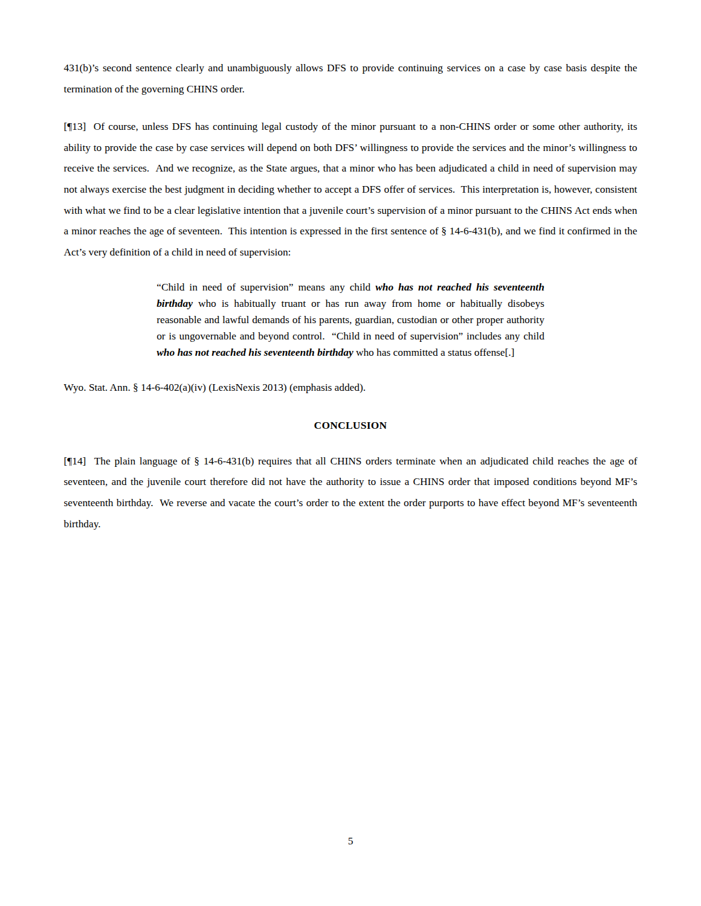431(b)’s second sentence clearly and unambiguously allows DFS to provide continuing services on a case by case basis despite the termination of the governing CHINS order.
[¶13] Of course, unless DFS has continuing legal custody of the minor pursuant to a non-CHINS order or some other authority, its ability to provide the case by case services will depend on both DFS’ willingness to provide the services and the minor’s willingness to receive the services. And we recognize, as the State argues, that a minor who has been adjudicated a child in need of supervision may not always exercise the best judgment in deciding whether to accept a DFS offer of services. This interpretation is, however, consistent with what we find to be a clear legislative intention that a juvenile court’s supervision of a minor pursuant to the CHINS Act ends when a minor reaches the age of seventeen. This intention is expressed in the first sentence of § 14-6-431(b), and we find it confirmed in the Act’s very definition of a child in need of supervision:
“Child in need of supervision” means any child who has not reached his seventeenth birthday who is habitually truant or has run away from home or habitually disobeys reasonable and lawful demands of his parents, guardian, custodian or other proper authority or is ungovernable and beyond control. “Child in need of supervision” includes any child who has not reached his seventeenth birthday who has committed a status offense[.]
Wyo. Stat. Ann. § 14-6-402(a)(iv) (LexisNexis 2013) (emphasis added).
CONCLUSION
[¶14] The plain language of § 14-6-431(b) requires that all CHINS orders terminate when an adjudicated child reaches the age of seventeen, and the juvenile court therefore did not have the authority to issue a CHINS order that imposed conditions beyond MF’s seventeenth birthday. We reverse and vacate the court’s order to the extent the order purports to have effect beyond MF’s seventeenth birthday.
5